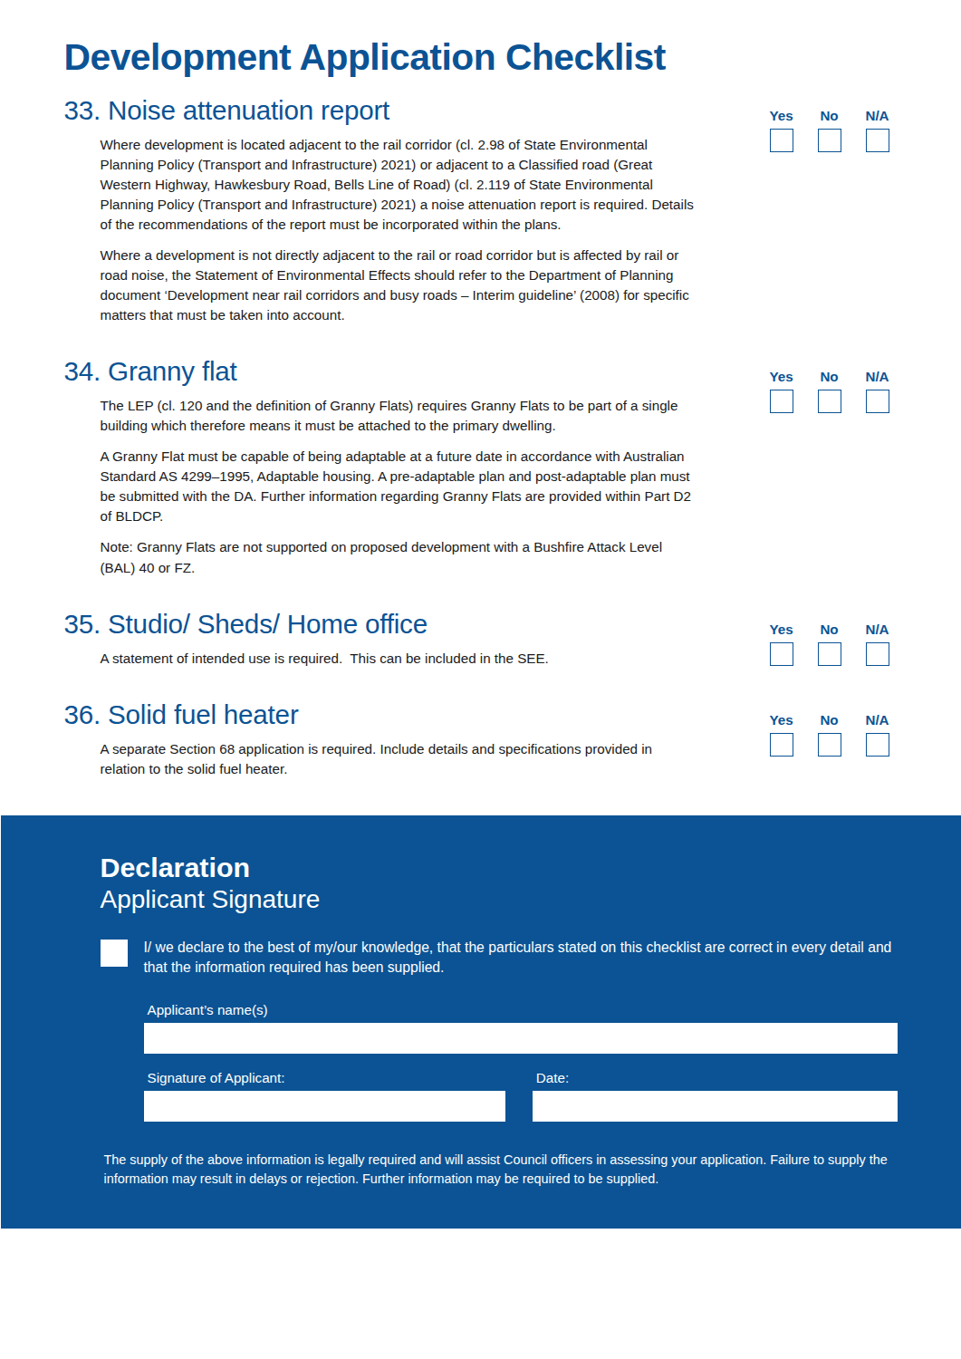Development Application Checklist
Yes No N/A
33. Noise attenuation report
Where development is located adjacent to the rail corridor (cl. 2.98 of State Environmental Planning Policy (Transport and Infrastructure) 2021) or adjacent to a Classified road (Great Western Highway, Hawkesbury Road, Bells Line of Road) (cl. 2.119 of State Environmental Planning Policy (Transport and Infrastructure) 2021) a noise attenuation report is required. Details of the recommendations of the report must be incorporated within the plans.
Where a development is not directly adjacent to the rail or road corridor but is affected by rail or road noise, the Statement of Environmental Effects should refer to the Department of Planning document ‘Development near rail corridors and busy roads – Interim guideline’ (2008) for specific matters that must be taken into account.
Yes No N/A
34. Granny flat
The LEP (cl. 120 and the definition of Granny Flats) requires Granny Flats to be part of a single building which therefore means it must be attached to the primary dwelling.
A Granny Flat must be capable of being adaptable at a future date in accordance with Australian Standard AS 4299–1995, Adaptable housing. A pre-adaptable plan and post-adaptable plan must be submitted with the DA. Further information regarding Granny Flats are provided within Part D2 of BLDCP.
Note: Granny Flats are not supported on proposed development with a Bushfire Attack Level (BAL) 40 or FZ.
Yes No N/A
35. Studio/ Sheds/ Home office
A statement of intended use is required. This can be included in the SEE.
Yes No N/A
36. Solid fuel heater
A separate Section 68 application is required. Include details and specifications provided in relation to the solid fuel heater.
Declaration
Applicant Signature
I/ we declare to the best of my/our knowledge, that the particulars stated on this checklist are correct in every detail and that the information required has been supplied.
Applicant’s name(s)
Signature of Applicant:
Date:
The supply of the above information is legally required and will assist Council officers in assessing your application. Failure to supply the information may result in delays or rejection. Further information may be required to be supplied.